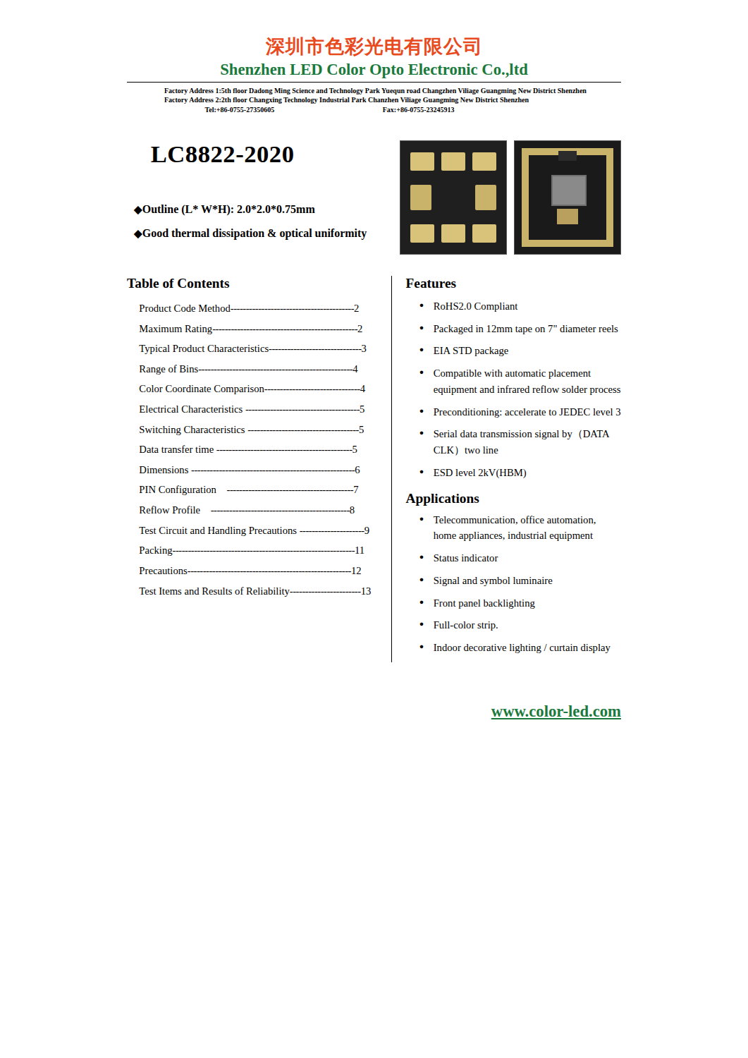深圳市色彩光电有限公司
Shenzhen LED Color Opto Electronic Co.,ltd
Factory Address 1:5th floor Dadong Ming Science and Technology Park Yuequn road Changzhen Viliage Guangming New District Shenzhen
Factory Address 2:2th floor Changxing Technology Industrial Park Chanzhen Viliage Guangming New District Shenzhen
Tel:+86-0755-27350605 Fax:+86-0755-23245913
LC8822-2020
◆Outline (L* W*H): 2.0*2.0*0.75mm
◆Good thermal dissipation & optical uniformity
Table of Contents
Product Code Method----------------------------------------2
Maximum Rating-----------------------------------------------2
Typical Product Characteristics------------------------------3
Range of Bins--------------------------------------------------4
Color Coordinate Comparison-------------------------------4
Electrical Characteristics -------------------------------------5
Switching Characteristics ------------------------------------5
Data transfer time --------------------------------------------5
Dimensions -----------------------------------------------------6
PIN Configuration -----------------------------------------7
Reflow Profile ---------------------------------------------8
Test Circuit and Handling Precautions ---------------------9
Packing-----------------------------------------------------------11
Precautions-----------------------------------------------------12
Test Items and Results of Reliability-----------------------13
Features
RoHS2.0 Compliant
Packaged in 12mm tape on 7" diameter reels
EIA STD package
Compatible with automatic placement equipment and infrared reflow solder process
Preconditioning: accelerate to JEDEC level 3
Serial data transmission signal by（DATA CLK）two line
ESD level 2kV(HBM)
Applications
Telecommunication, office automation, home appliances, industrial equipment
Status indicator
Signal and symbol luminaire
Front panel backlighting
Full-color strip.
Indoor decorative lighting / curtain display
www.color-led.com